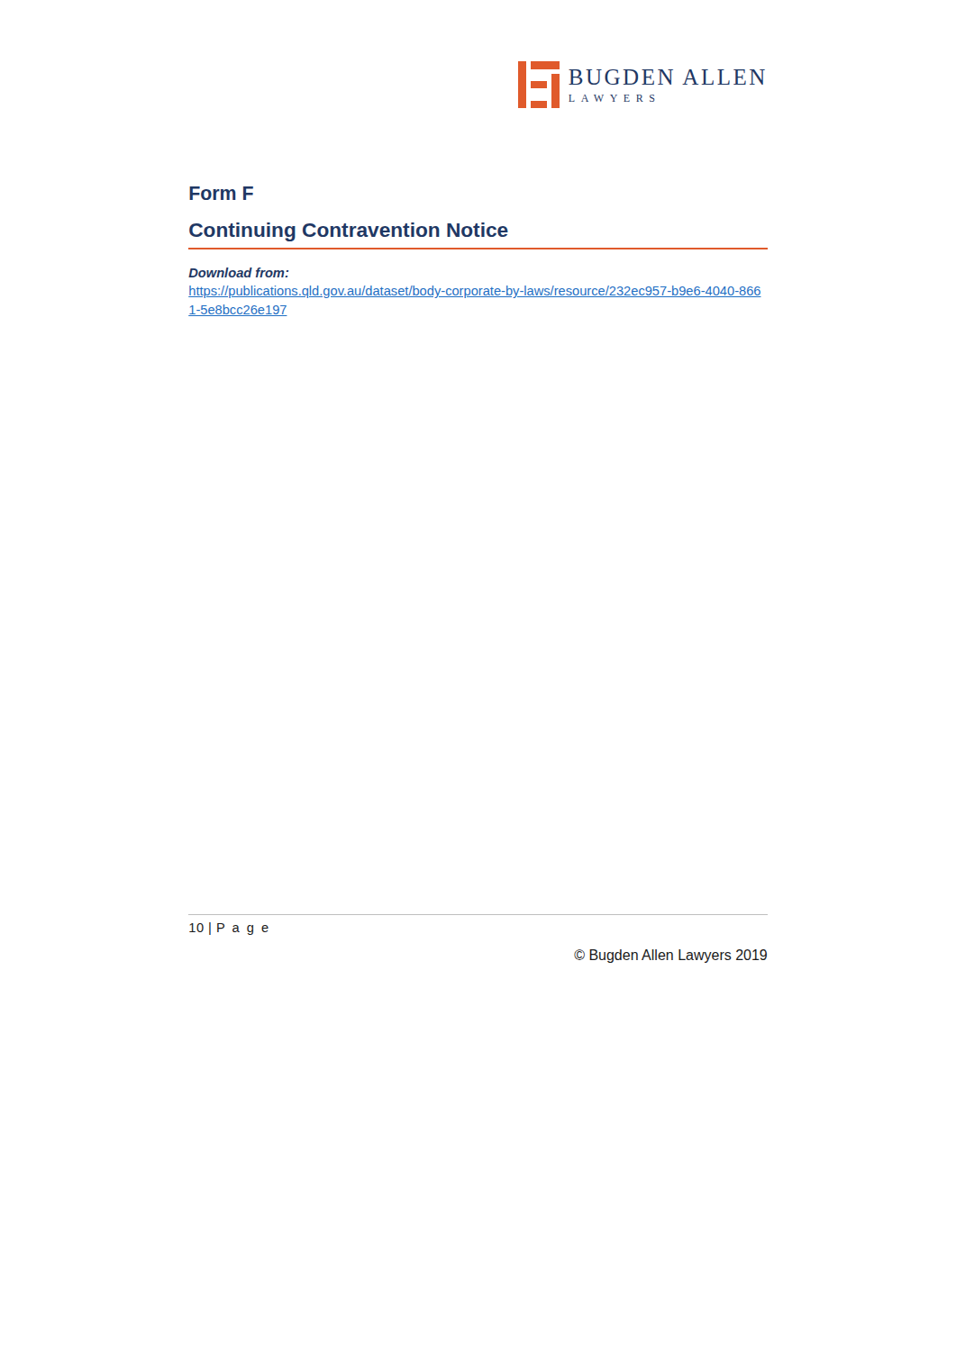BUGDEN ALLEN
LAWYERS
Form F
Continuing Contravention Notice
Download from:
https://publications.qld.gov.au/dataset/body-corporate-by-laws/resource/232ec957-b9e6-4040-8661-5e8bcc26e197
10 | P a g e
© Bugden Allen Lawyers 2019